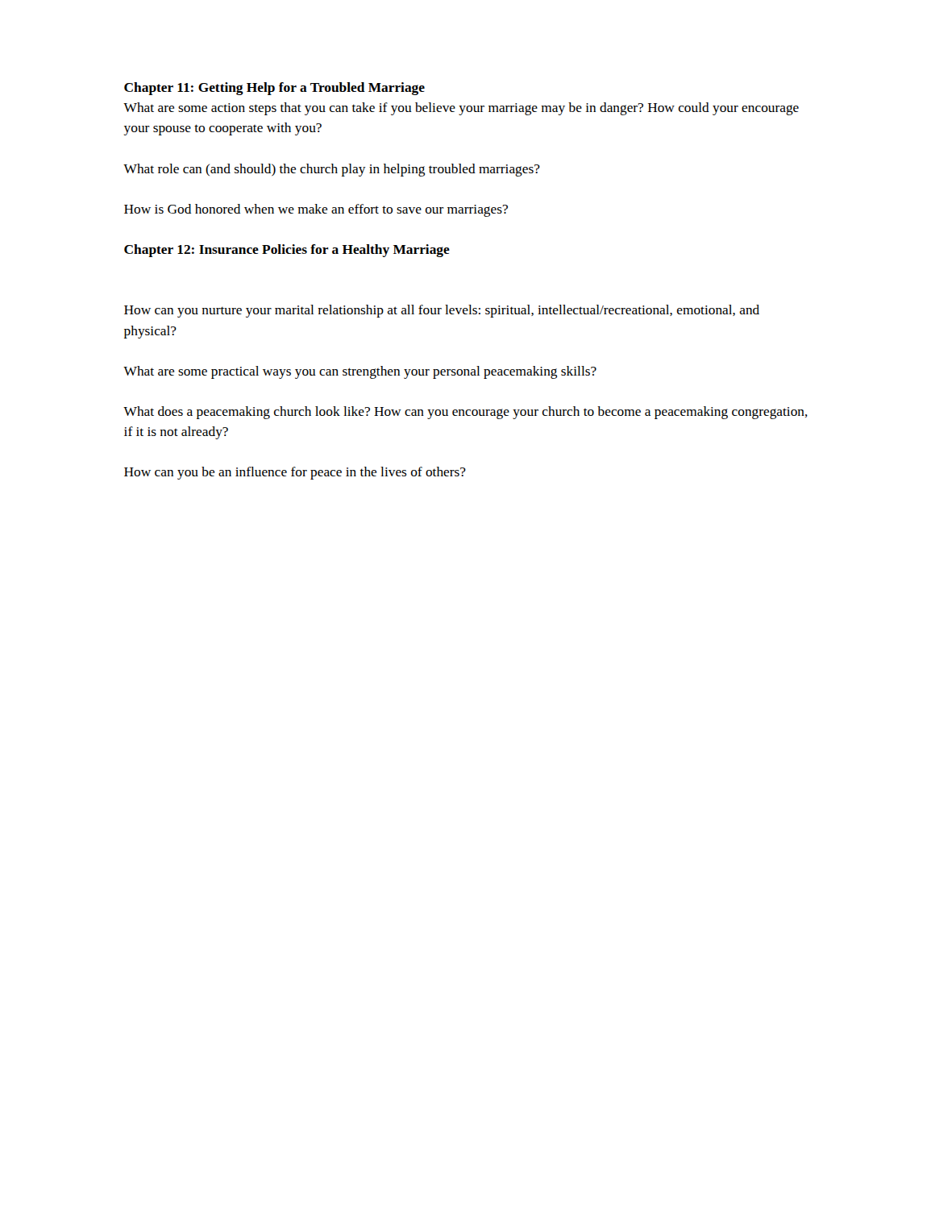Chapter 11: Getting Help for a Troubled Marriage
What are some action steps that you can take if you believe your marriage may be in danger? How could your encourage your spouse to cooperate with you?
What role can (and should) the church play in helping troubled marriages?
How is God honored when we make an effort to save our marriages?
Chapter 12: Insurance Policies for a Healthy Marriage
How can you nurture your marital relationship at all four levels: spiritual, intellectual/recreational, emotional, and physical?
What are some practical ways you can strengthen your personal peacemaking skills?
What does a peacemaking church look like? How can you encourage your church to become a peacemaking congregation, if it is not already?
How can you be an influence for peace in the lives of others?